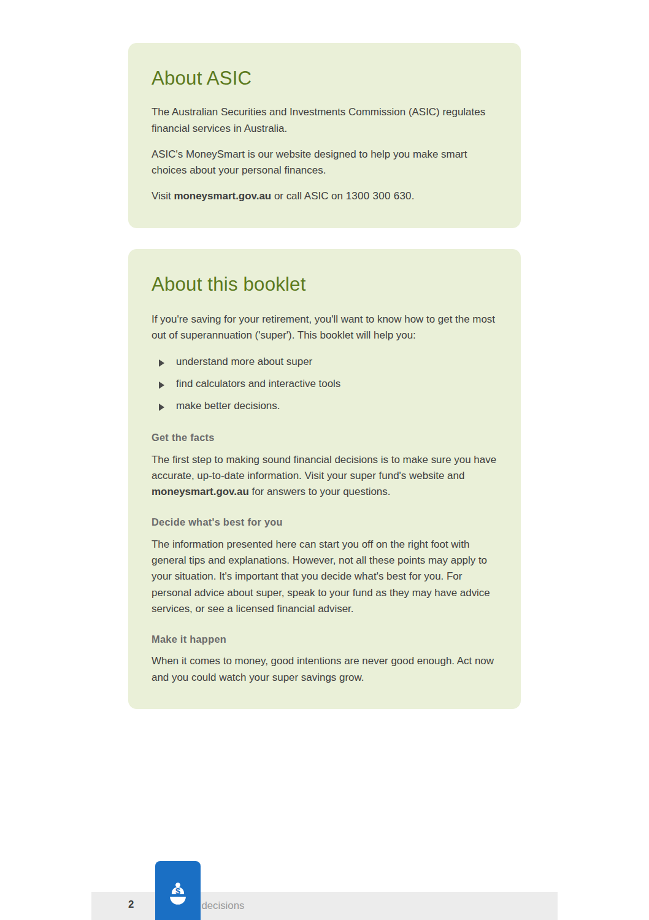About ASIC
The Australian Securities and Investments Commission (ASIC) regulates financial services in Australia.
ASIC's MoneySmart is our website designed to help you make smart choices about your personal finances.
Visit moneysmart.gov.au or call ASIC on 1300 300 630.
About this booklet
If you're saving for your retirement, you'll want to know how to get the most out of superannuation ('super'). This booklet will help you:
understand more about super
find calculators and interactive tools
make better decisions.
Get the facts
The first step to making sound financial decisions is to make sure you have accurate, up-to-date information. Visit your super fund's website and moneysmart.gov.au for answers to your questions.
Decide what's best for you
The information presented here can start you off on the right foot with general tips and explanations. However, not all these points may apply to your situation. It's important that you decide what's best for you. For personal advice about super, speak to your fund as they may have advice services, or see a licensed financial adviser.
Make it happen
When it comes to money, good intentions are never good enough. Act now and you could watch your super savings grow.
2
$
Super decisions